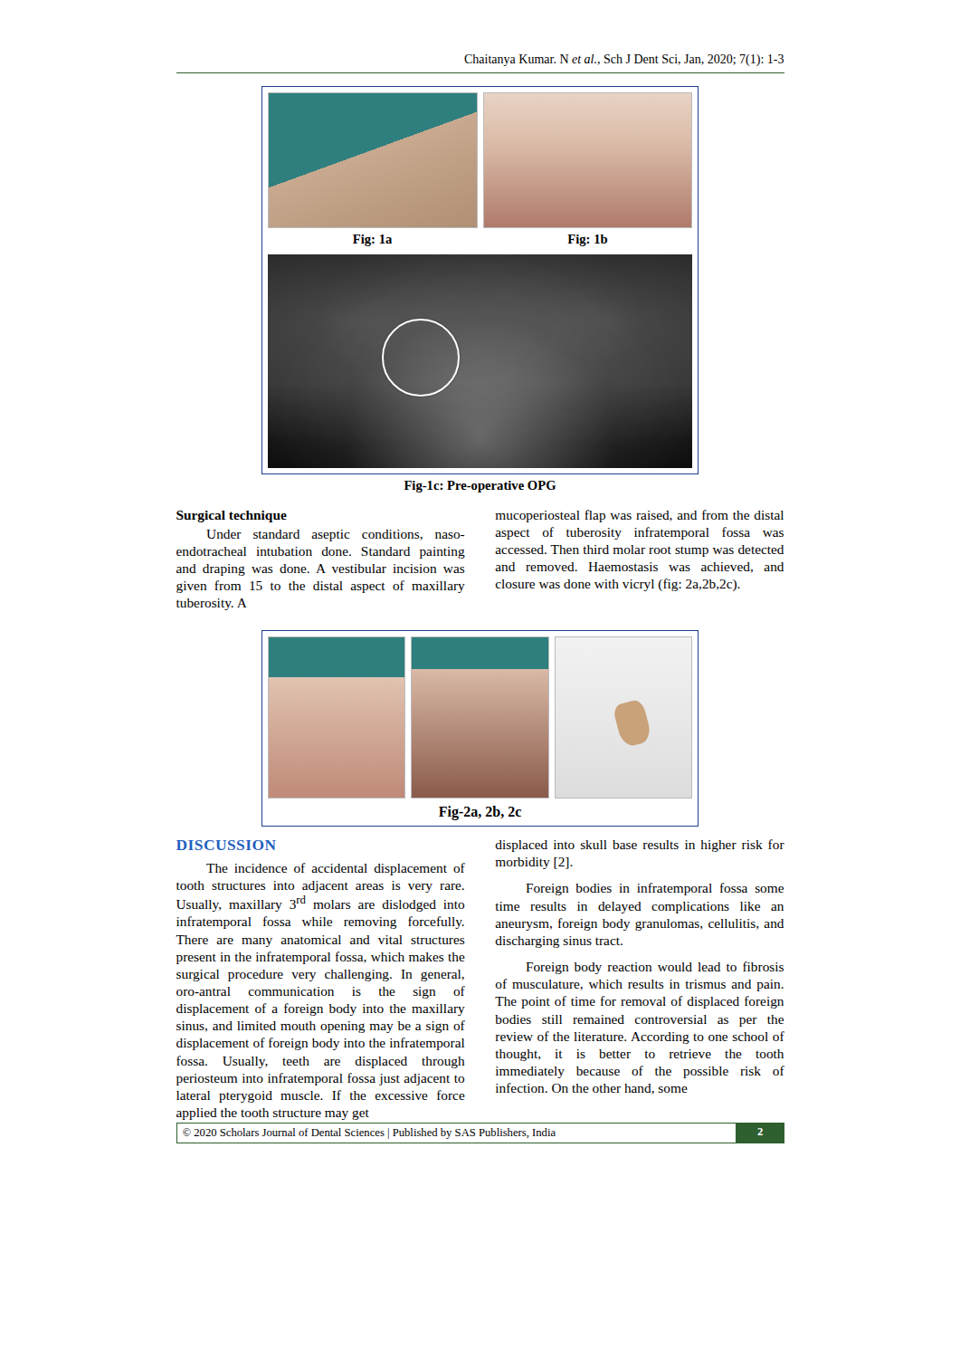Chaitanya Kumar. N et al., Sch J Dent Sci, Jan, 2020; 7(1): 1-3
Fig: 1a
Fig: 1b
Fig-1c: Pre-operative OPG
Surgical technique
Under standard aseptic conditions, naso-endotracheal intubation done. Standard painting and draping was done. A vestibular incision was given from 15 to the distal aspect of maxillary tuberosity. A
mucoperiosteal flap was raised, and from the distal aspect of tuberosity infratemporal fossa was accessed. Then third molar root stump was detected and removed. Haemostasis was achieved, and closure was done with vicryl (fig: 2a,2b,2c).
Fig-2a, 2b, 2c
DISCUSSION
The incidence of accidental displacement of tooth structures into adjacent areas is very rare. Usually, maxillary 3rd molars are dislodged into infratemporal fossa while removing forcefully. There are many anatomical and vital structures present in the infratemporal fossa, which makes the surgical procedure very challenging. In general, oro-antral communication is the sign of displacement of a foreign body into the maxillary sinus, and limited mouth opening may be a sign of displacement of foreign body into the infratemporal fossa. Usually, teeth are displaced through periosteum into infratemporal fossa just adjacent to lateral pterygoid muscle. If the excessive force applied the tooth structure may get
displaced into skull base results in higher risk for morbidity [2].
Foreign bodies in infratemporal fossa some time results in delayed complications like an aneurysm, foreign body granulomas, cellulitis, and discharging sinus tract.
Foreign body reaction would lead to fibrosis of musculature, which results in trismus and pain. The point of time for removal of displaced foreign bodies still remained controversial as per the review of the literature. According to one school of thought, it is better to retrieve the tooth immediately because of the possible risk of infection. On the other hand, some
© 2020 Scholars Journal of Dental Sciences | Published by SAS Publishers, India
2